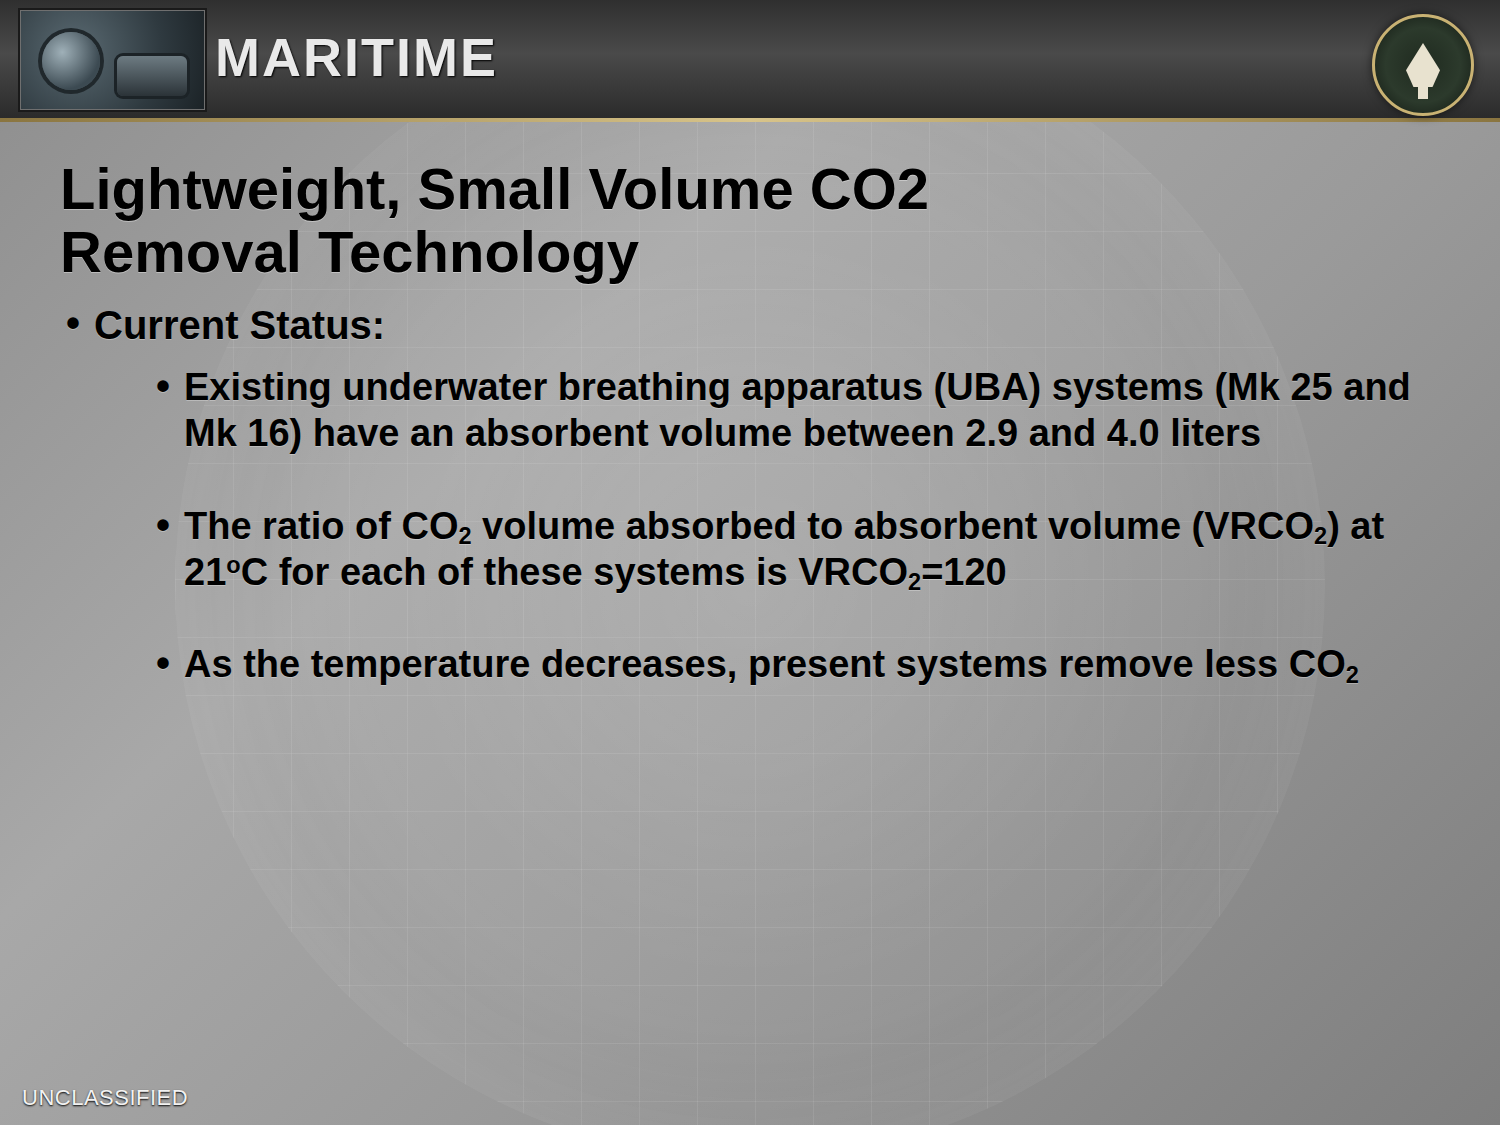MARITIME
Lightweight, Small Volume CO2
Removal Technology
Current Status:
Existing underwater breathing apparatus (UBA) systems (Mk 25 and Mk 16) have an absorbent volume between 2.9 and 4.0 liters
The ratio of CO2 volume absorbed to absorbent volume (VRCO2) at 21oC for each of these systems is VRCO2=120
As the temperature decreases, present systems remove less CO2
UNCLASSIFIED